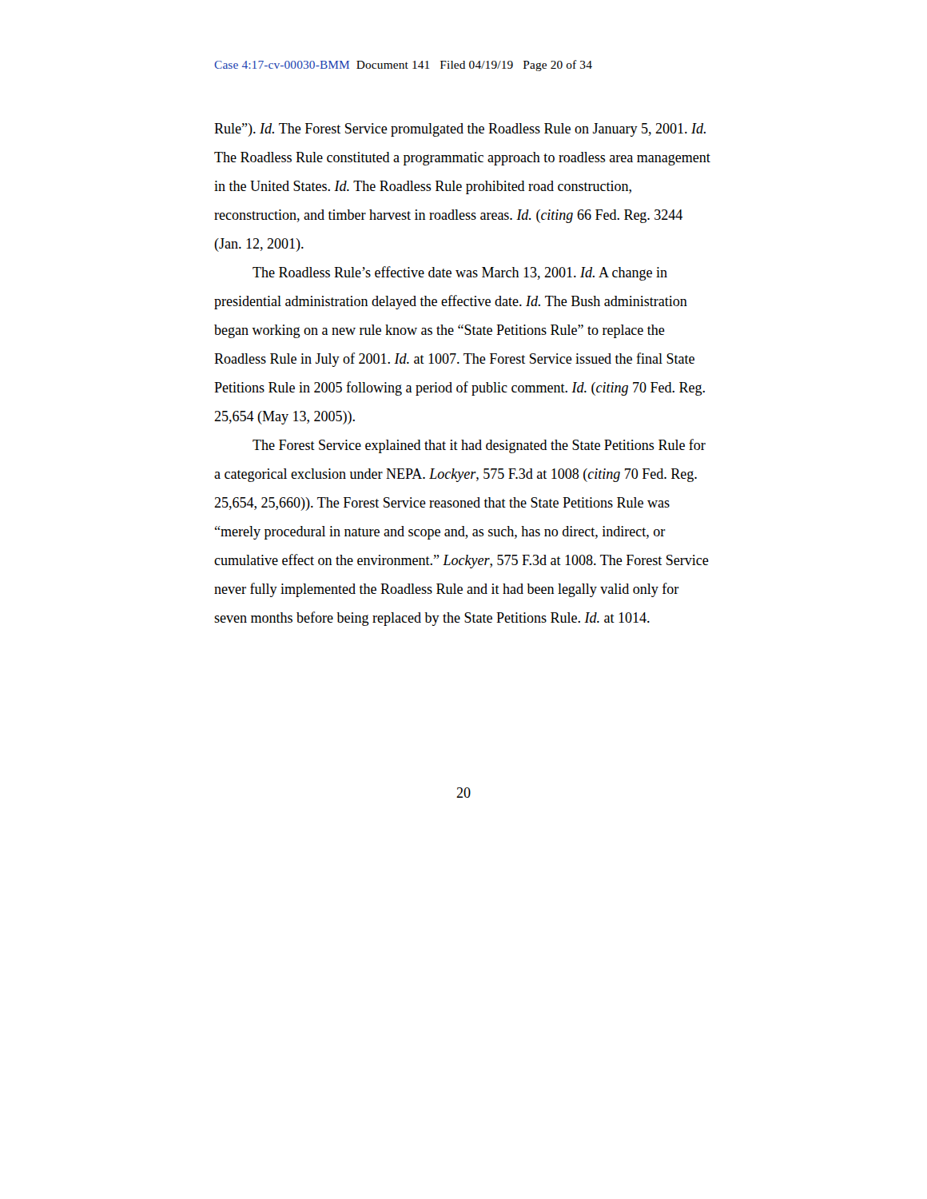Case 4:17-cv-00030-BMM Document 141 Filed 04/19/19 Page 20 of 34
Rule”). Id. The Forest Service promulgated the Roadless Rule on January 5, 2001. Id. The Roadless Rule constituted a programmatic approach to roadless area management in the United States. Id. The Roadless Rule prohibited road construction, reconstruction, and timber harvest in roadless areas. Id. (citing 66 Fed. Reg. 3244 (Jan. 12, 2001).
The Roadless Rule’s effective date was March 13, 2001. Id. A change in presidential administration delayed the effective date. Id. The Bush administration began working on a new rule know as the “State Petitions Rule” to replace the Roadless Rule in July of 2001. Id. at 1007. The Forest Service issued the final State Petitions Rule in 2005 following a period of public comment. Id. (citing 70 Fed. Reg. 25,654 (May 13, 2005)).
The Forest Service explained that it had designated the State Petitions Rule for a categorical exclusion under NEPA. Lockyer, 575 F.3d at 1008 (citing 70 Fed. Reg. 25,654, 25,660)). The Forest Service reasoned that the State Petitions Rule was “merely procedural in nature and scope and, as such, has no direct, indirect, or cumulative effect on the environment.” Lockyer, 575 F.3d at 1008. The Forest Service never fully implemented the Roadless Rule and it had been legally valid only for seven months before being replaced by the State Petitions Rule. Id. at 1014.
20